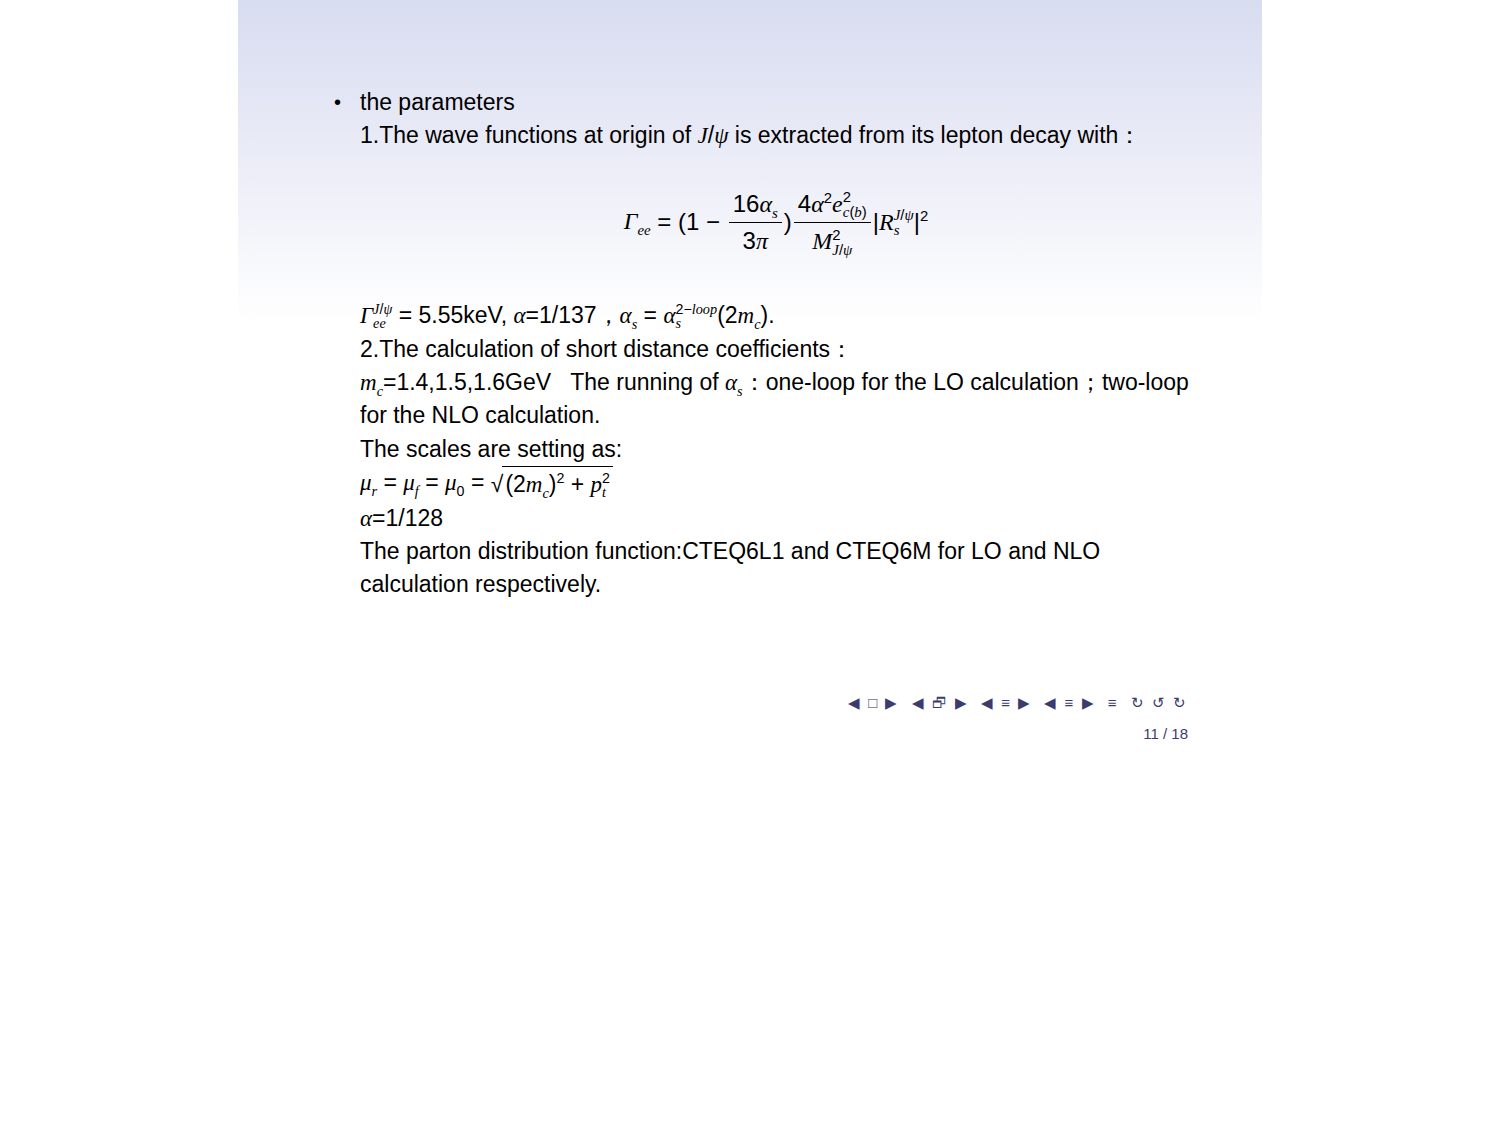the parameters
1.The wave functions at origin of J/ψ is extracted from its lepton decay with：
Γee = (1 − 16αs 3π ) 4α2e 2 c(b) M 2 J/ψ |RJ/ψ s|2
ΓJ/ψ ee = 5.55keV, α=1/137，αs = α 2−loop s(2mc).
2.The calculation of short distance coefficients：
mc=1.4,1.5,1.6GeV The running of αs：one-loop for the LO calculation；two-loop for the NLO calculation.
The scales are setting as:
μr = μf = μ0 = √(2mc)2 + p 2 t
α=1/128
The parton distribution function:CTEQ6L1 and CTEQ6M for LO and NLO calculation respectively.
◀ □ ▶ ◀ 🗗 ▶ ◀ ≡ ▶ ◀ ≡ ▶ ≡ ↻ ↺ ↻
11 / 18